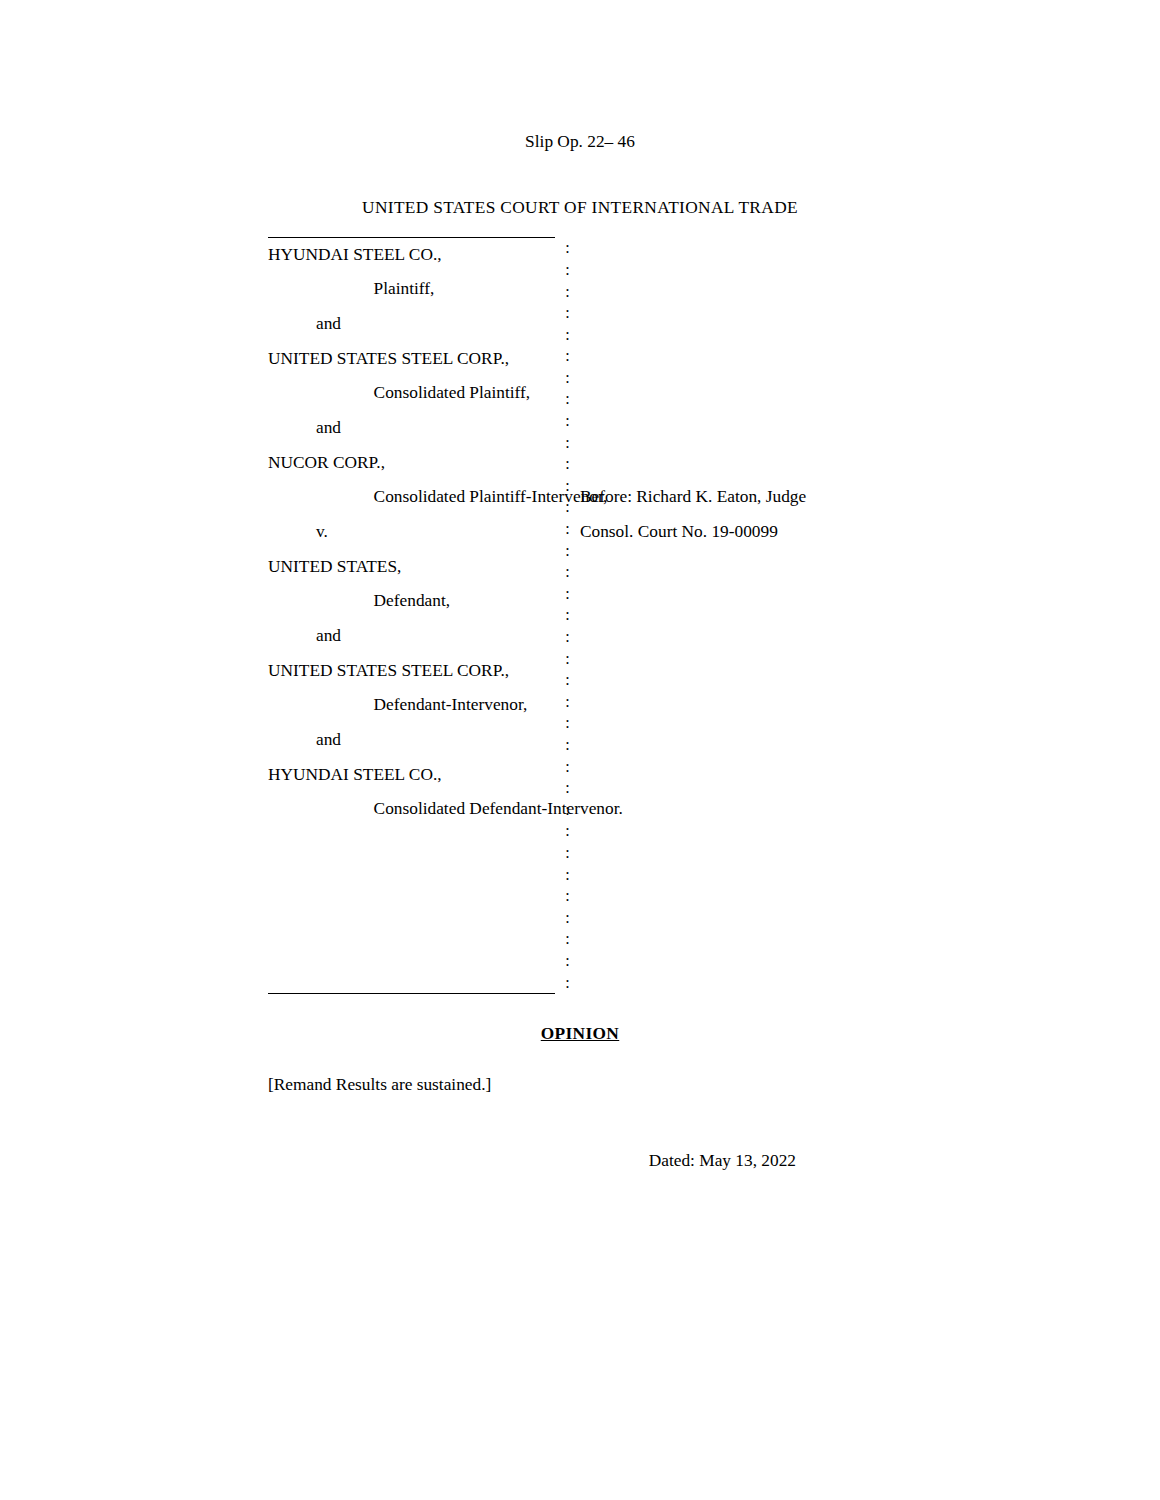Slip Op. 22– 46
UNITED STATES COURT OF INTERNATIONAL TRADE
| HYUNDAI STEEL CO., Plaintiff, and UNITED STATES STEEL CORP., Consolidated Plaintiff, and NUCOR CORP., Consolidated Plaintiff-Intervenor, v. UNITED STATES, Defendant, and UNITED STATES STEEL CORP., Defendant-Intervenor, and HYUNDAI STEEL CO., Consolidated Defendant-Intervenor. | : : : : : : : : : : : : : : : : : : : : : : : : : : : : : : : : : : : | Before: Richard K. Eaton, Judge Consol. Court No. 19-00099 |
OPINION
[Remand Results are sustained.]
Dated: May 13, 2022